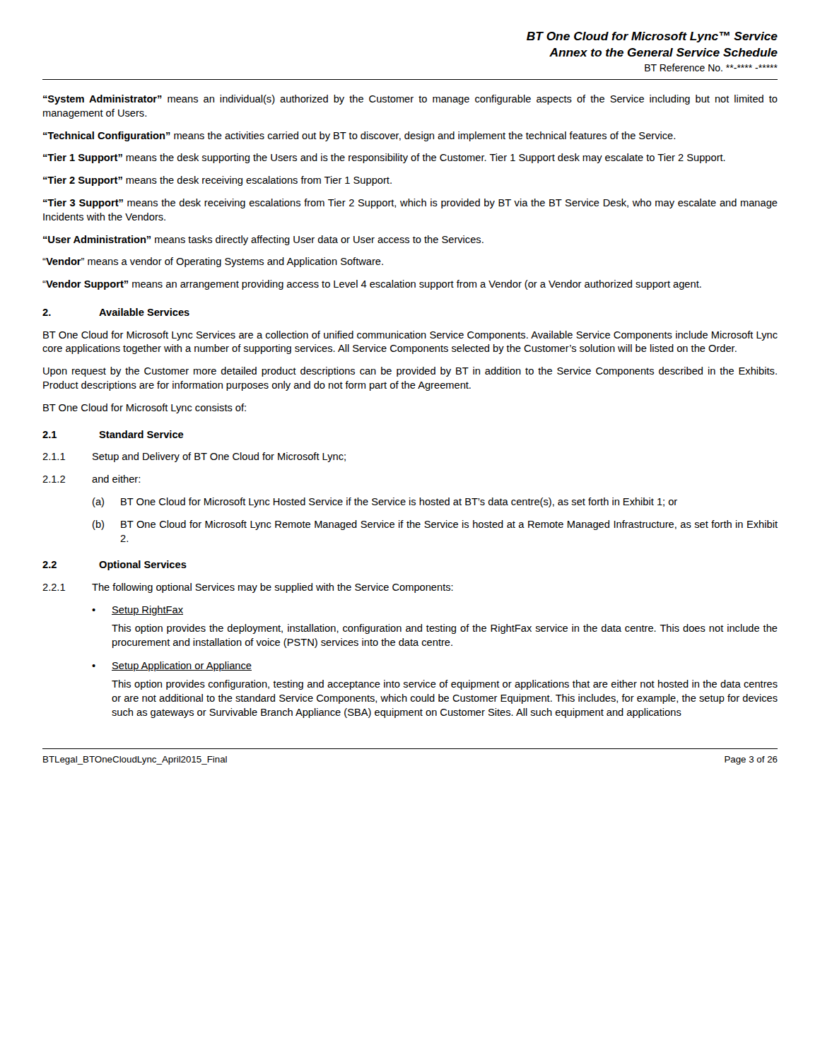BT One Cloud for Microsoft Lync™ Service
Annex to the General Service Schedule
BT Reference No. **-**** -*****
“System Administrator” means an individual(s) authorized by the Customer to manage configurable aspects of the Service including but not limited to management of Users.
“Technical Configuration” means the activities carried out by BT to discover, design and implement the technical features of the Service.
“Tier 1 Support” means the desk supporting the Users and is the responsibility of the Customer. Tier 1 Support desk may escalate to Tier 2 Support.
“Tier 2 Support” means the desk receiving escalations from Tier 1 Support.
“Tier 3 Support” means the desk receiving escalations from Tier 2 Support, which is provided by BT via the BT Service Desk, who may escalate and manage Incidents with the Vendors.
“User Administration” means tasks directly affecting User data or User access to the Services.
“Vendor” means a vendor of Operating Systems and Application Software.
“Vendor Support” means an arrangement providing access to Level 4 escalation support from a Vendor (or a Vendor authorized support agent.
2. Available Services
BT One Cloud for Microsoft Lync Services are a collection of unified communication Service Components. Available Service Components include Microsoft Lync core applications together with a number of supporting services. All Service Components selected by the Customer’s solution will be listed on the Order.
Upon request by the Customer more detailed product descriptions can be provided by BT in addition to the Service Components described in the Exhibits. Product descriptions are for information purposes only and do not form part of the Agreement.
BT One Cloud for Microsoft Lync consists of:
2.1 Standard Service
2.1.1
Setup and Delivery of BT One Cloud for Microsoft Lync;
2.1.2
and either:
(a) BT One Cloud for Microsoft Lync Hosted Service if the Service is hosted at BT’s data centre(s), as set forth in Exhibit 1; or
(b) BT One Cloud for Microsoft Lync Remote Managed Service if the Service is hosted at a Remote Managed Infrastructure, as set forth in Exhibit 2.
2.2 Optional Services
2.2.1
The following optional Services may be supplied with the Service Components:
•Setup RightFax
This option provides the deployment, installation, configuration and testing of the RightFax service in the data centre. This does not include the procurement and installation of voice (PSTN) services into the data centre.
•Setup Application or Appliance
This option provides configuration, testing and acceptance into service of equipment or applications that are either not hosted in the data centres or are not additional to the standard Service Components, which could be Customer Equipment. This includes, for example, the setup for devices such as gateways or Survivable Branch Appliance (SBA) equipment on Customer Sites. All such equipment and applications
BTLegal_BTOneCloudLync_April2015_Final Page 3 of 26